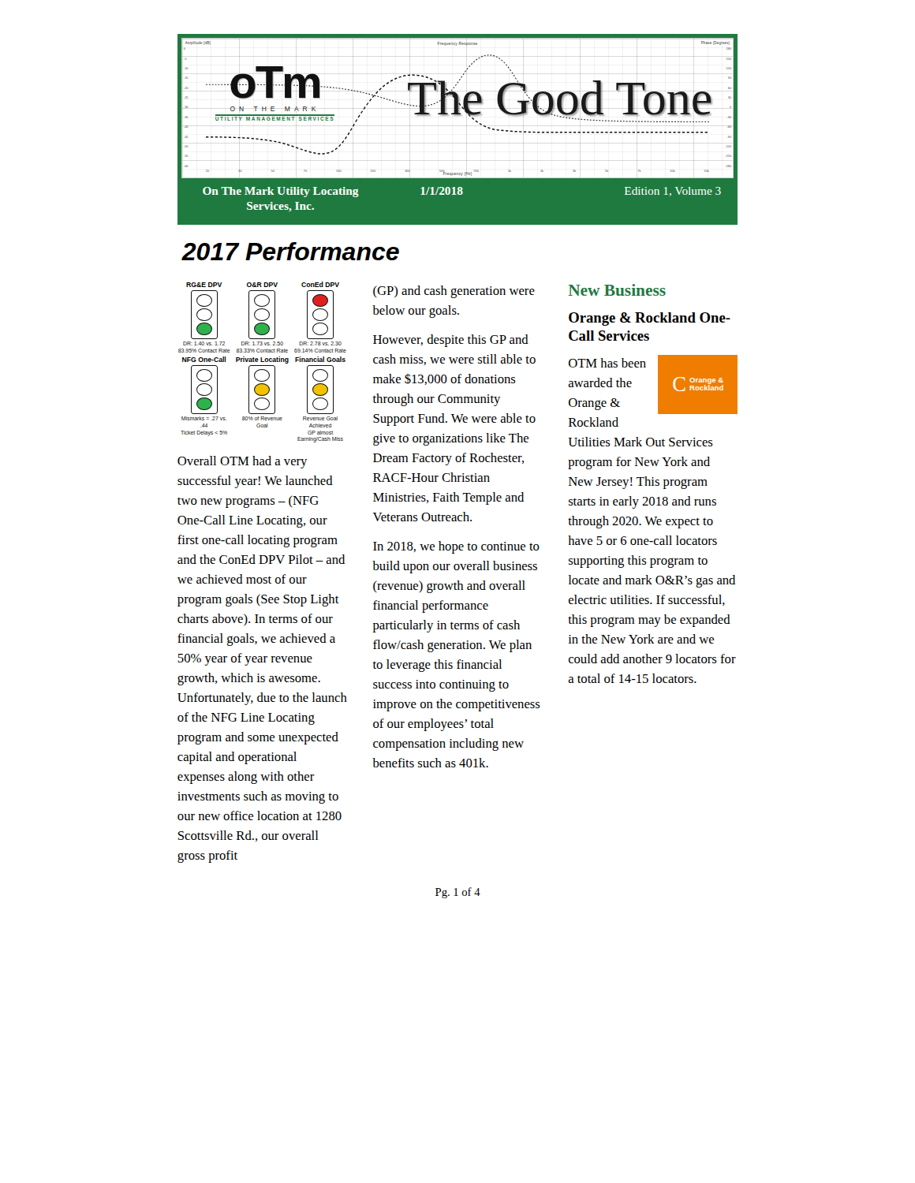Amplitude [dB] Frequency Response Phase [Degrees] Frequency [Hz]
0-5-10-15-20 -25-30-35-40-45 -50-55-60
1801501209060 300-30-60-90 -120-150-180
20305070100 2003005007001k 2k 3k 5k 7k 10k 20k
oTm
ON THE MARK
UTILITY MANAGEMENT SERVICES
The Good Tone
On The Mark Utility Locating
Services, Inc.
1/1/2018
Edition 1, Volume 3
2017 Performance
RG&E DPV
DR: 1.40 vs. 1.72
83.95% Contact Rate
O&R DPV
DR: 1.73 vs. 2.50
83.33% Contact Rate
ConEd DPV
DR: 2.78 vs. 2.30
69.14% Contact Rate
NFG One-Call
Mismarks = .27 vs. .44
Ticket Delays < 5%
Private Locating
80% of Revenue Goal
Financial Goals
Revenue Goal Achieved
GP almost
Earning/Cash Miss
Overall OTM had a very successful year! We launched two new programs – (NFG One-Call Line Locating, our first one-call locating program and the ConEd DPV Pilot – and we achieved most of our program goals (See Stop Light charts above). In terms of our financial goals, we achieved a 50% year of year revenue growth, which is awesome. Unfortunately, due to the launch of the NFG Line Locating program and some unexpected capital and operational expenses along with other investments such as moving to our new office location at 1280 Scottsville Rd., our overall gross profit
(GP) and cash generation were below our goals.
However, despite this GP and cash miss, we were still able to make $13,000 of donations through our Community Support Fund. We were able to give to organizations like The Dream Factory of Rochester, RACF-Hour Christian Ministries, Faith Temple and Veterans Outreach.
In 2018, we hope to continue to build upon our overall business (revenue) growth and overall financial performance particularly in terms of cash flow/cash generation. We plan to leverage this financial success into continuing to improve on the competitiveness of our employees’ total compensation including new benefits such as 401k.
New Business
Orange & Rockland One-Call Services
C Orange &
Rockland OTM has been awarded the Orange & Rockland Utilities Mark Out Services program for New York and New Jersey! This program starts in early 2018 and runs through 2020. We expect to have 5 or 6 one-call locators supporting this program to locate and mark O&R’s gas and electric utilities. If successful, this program may be expanded in the New York are and we could add another 9 locators for a total of 14-15 locators.
Pg. 1 of 4